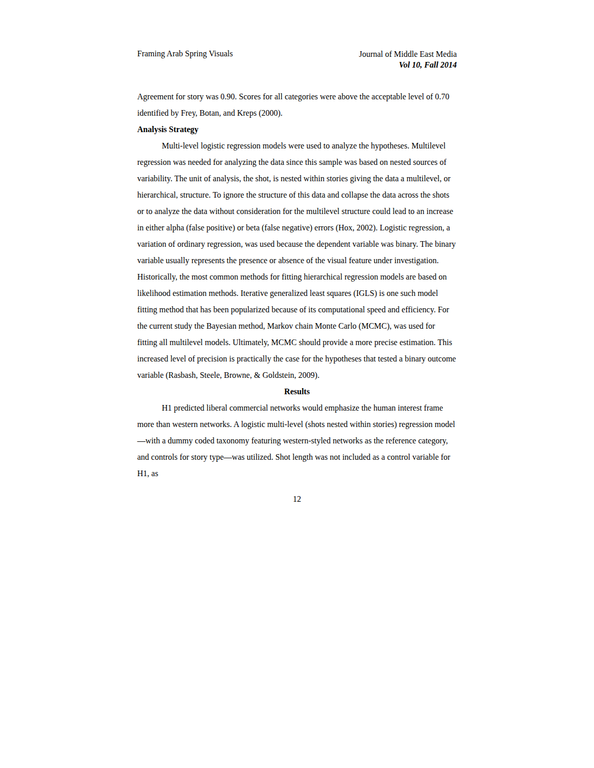Framing Arab Spring Visuals
Journal of Middle East Media
Vol 10, Fall 2014
Agreement for story was 0.90. Scores for all categories were above the acceptable level of 0.70 identified by Frey, Botan, and Kreps (2000).
Analysis Strategy
Multi-level logistic regression models were used to analyze the hypotheses. Multilevel regression was needed for analyzing the data since this sample was based on nested sources of variability. The unit of analysis, the shot, is nested within stories giving the data a multilevel, or hierarchical, structure. To ignore the structure of this data and collapse the data across the shots or to analyze the data without consideration for the multilevel structure could lead to an increase in either alpha (false positive) or beta (false negative) errors (Hox, 2002). Logistic regression, a variation of ordinary regression, was used because the dependent variable was binary. The binary variable usually represents the presence or absence of the visual feature under investigation. Historically, the most common methods for fitting hierarchical regression models are based on likelihood estimation methods. Iterative generalized least squares (IGLS) is one such model fitting method that has been popularized because of its computational speed and efficiency. For the current study the Bayesian method, Markov chain Monte Carlo (MCMC), was used for fitting all multilevel models. Ultimately, MCMC should provide a more precise estimation. This increased level of precision is practically the case for the hypotheses that tested a binary outcome variable (Rasbash, Steele, Browne, & Goldstein, 2009).
Results
H1 predicted liberal commercial networks would emphasize the human interest frame more than western networks. A logistic multi-level (shots nested within stories) regression model—with a dummy coded taxonomy featuring western-styled networks as the reference category, and controls for story type—was utilized. Shot length was not included as a control variable for H1, as
12